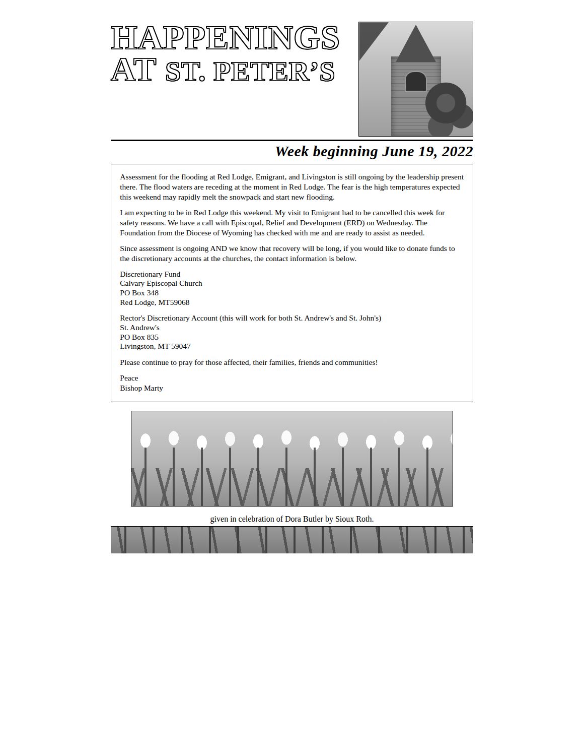Happenings at St. Peter’s
Week beginning June 19, 2022
Assessment for the flooding at Red Lodge, Emigrant, and Livingston is still ongoing by the leadership present there. The flood waters are receding at the moment in Red Lodge. The fear is the high temperatures expected this weekend may rapidly melt the snowpack and start new flooding.
I am expecting to be in Red Lodge this weekend. My visit to Emigrant had to be cancelled this week for safety reasons. We have a call with Episcopal, Relief and Development (ERD) on Wednesday. The Foundation from the Diocese of Wyoming has checked with me and are ready to assist as needed.
Since assessment is ongoing AND we know that recovery will be long, if you would like to donate funds to the discretionary accounts at the churches, the contact information is below.
Discretionary Fund
Calvary Episcopal Church
PO Box 348
Red Lodge, MT59068
Rector's Discretionary Account (this will work for both St. Andrew's and St. John's)
St. Andrew's
PO Box 835
Livingston, MT 59047
Please continue to pray for those affected, their families, friends and communities!
Peace
Bishop Marty
given in celebration of Dora Butler by Sioux Roth.